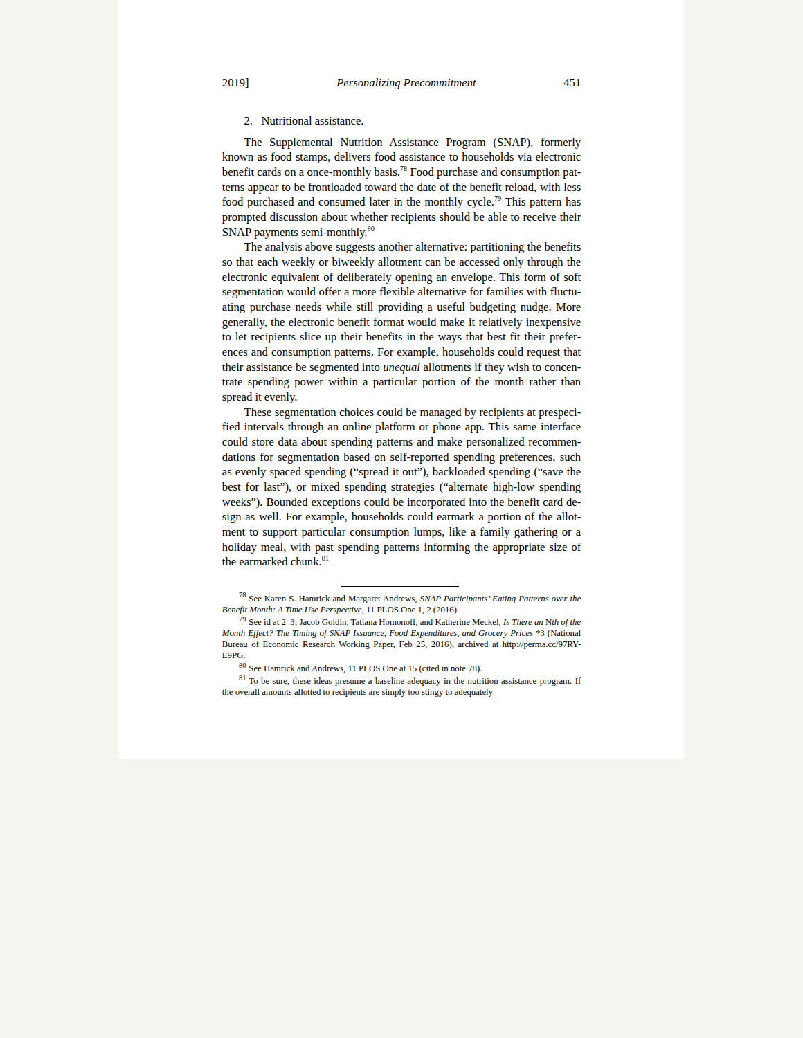2019] Personalizing Precommitment 451
2. Nutritional assistance.
The Supplemental Nutrition Assistance Program (SNAP), formerly known as food stamps, delivers food assistance to households via electronic benefit cards on a once-monthly basis.78 Food purchase and consumption patterns appear to be frontloaded toward the date of the benefit reload, with less food purchased and consumed later in the monthly cycle.79 This pattern has prompted discussion about whether recipients should be able to receive their SNAP payments semi-monthly.80
The analysis above suggests another alternative: partitioning the benefits so that each weekly or biweekly allotment can be accessed only through the electronic equivalent of deliberately opening an envelope. This form of soft segmentation would offer a more flexible alternative for families with fluctuating purchase needs while still providing a useful budgeting nudge. More generally, the electronic benefit format would make it relatively inexpensive to let recipients slice up their benefits in the ways that best fit their preferences and consumption patterns. For example, households could request that their assistance be segmented into unequal allotments if they wish to concentrate spending power within a particular portion of the month rather than spread it evenly.
These segmentation choices could be managed by recipients at prespecified intervals through an online platform or phone app. This same interface could store data about spending patterns and make personalized recommendations for segmentation based on self-reported spending preferences, such as evenly spaced spending (“spread it out”), backloaded spending (“save the best for last”), or mixed spending strategies (“alternate high-low spending weeks”). Bounded exceptions could be incorporated into the benefit card design as well. For example, households could earmark a portion of the allotment to support particular consumption lumps, like a family gathering or a holiday meal, with past spending patterns informing the appropriate size of the earmarked chunk.81
78 See Karen S. Hamrick and Margaret Andrews, SNAP Participants’ Eating Patterns over the Benefit Month: A Time Use Perspective, 11 PLOS One 1, 2 (2016).
79 See id at 2–3; Jacob Goldin, Tatiana Homonoff, and Katherine Meckel, Is There an Nth of the Month Effect? The Timing of SNAP Issuance, Food Expenditures, and Grocery Prices *3 (National Bureau of Economic Research Working Paper, Feb 25, 2016), archived at http://perma.cc/97RY-E9PG.
80 See Hamrick and Andrews, 11 PLOS One at 15 (cited in note 78).
81 To be sure, these ideas presume a baseline adequacy in the nutrition assistance program. If the overall amounts allotted to recipients are simply too stingy to adequately